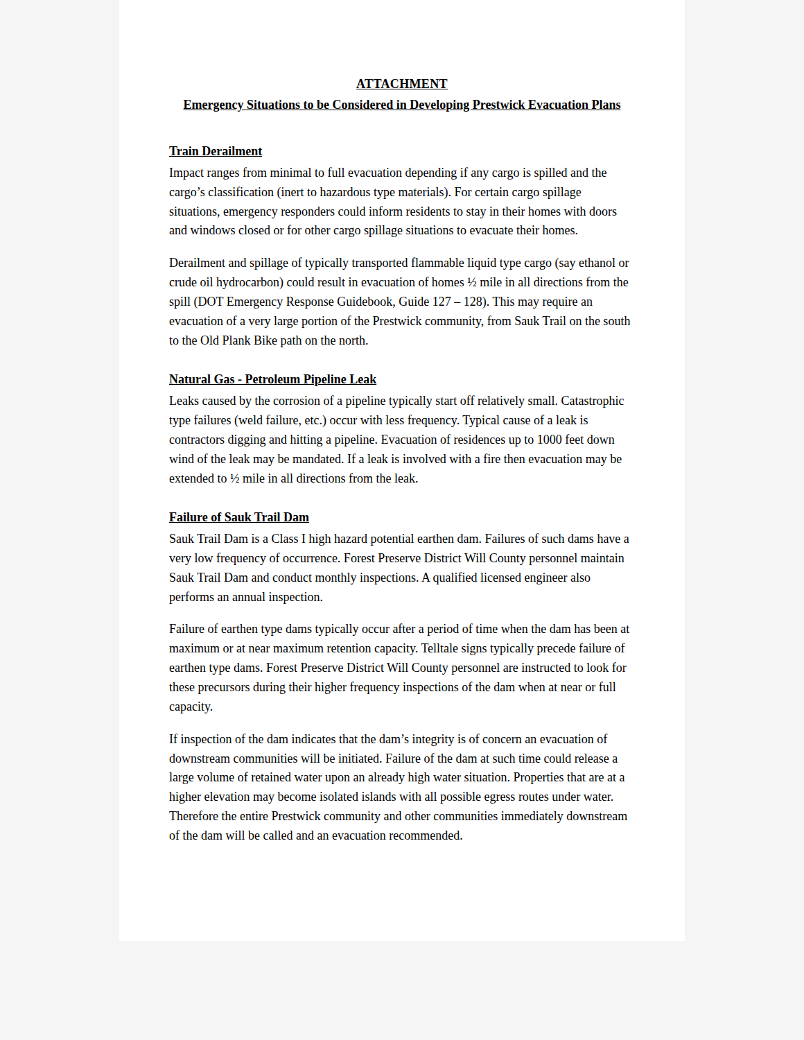ATTACHMENT Emergency Situations to be Considered in Developing Prestwick Evacuation Plans
Train Derailment
Impact ranges from minimal to full evacuation depending if any cargo is spilled and the cargo’s classification (inert to hazardous type materials). For certain cargo spillage situations, emergency responders could inform residents to stay in their homes with doors and windows closed or for other cargo spillage situations to evacuate their homes.
Derailment and spillage of typically transported flammable liquid type cargo (say ethanol or crude oil hydrocarbon) could result in evacuation of homes ½ mile in all directions from the spill (DOT Emergency Response Guidebook, Guide 127 – 128). This may require an evacuation of a very large portion of the Prestwick community, from Sauk Trail on the south to the Old Plank Bike path on the north.
Natural Gas - Petroleum Pipeline Leak
Leaks caused by the corrosion of a pipeline typically start off relatively small. Catastrophic type failures (weld failure, etc.) occur with less frequency. Typical cause of a leak is contractors digging and hitting a pipeline. Evacuation of residences up to 1000 feet down wind of the leak may be mandated. If a leak is involved with a fire then evacuation may be extended to ½ mile in all directions from the leak.
Failure of Sauk Trail Dam
Sauk Trail Dam is a Class I high hazard potential earthen dam. Failures of such dams have a very low frequency of occurrence. Forest Preserve District Will County personnel maintain Sauk Trail Dam and conduct monthly inspections. A qualified licensed engineer also performs an annual inspection.
Failure of earthen type dams typically occur after a period of time when the dam has been at maximum or at near maximum retention capacity. Telltale signs typically precede failure of earthen type dams. Forest Preserve District Will County personnel are instructed to look for these precursors during their higher frequency inspections of the dam when at near or full capacity.
If inspection of the dam indicates that the dam’s integrity is of concern an evacuation of downstream communities will be initiated. Failure of the dam at such time could release a large volume of retained water upon an already high water situation. Properties that are at a higher elevation may become isolated islands with all possible egress routes under water. Therefore the entire Prestwick community and other communities immediately downstream of the dam will be called and an evacuation recommended.